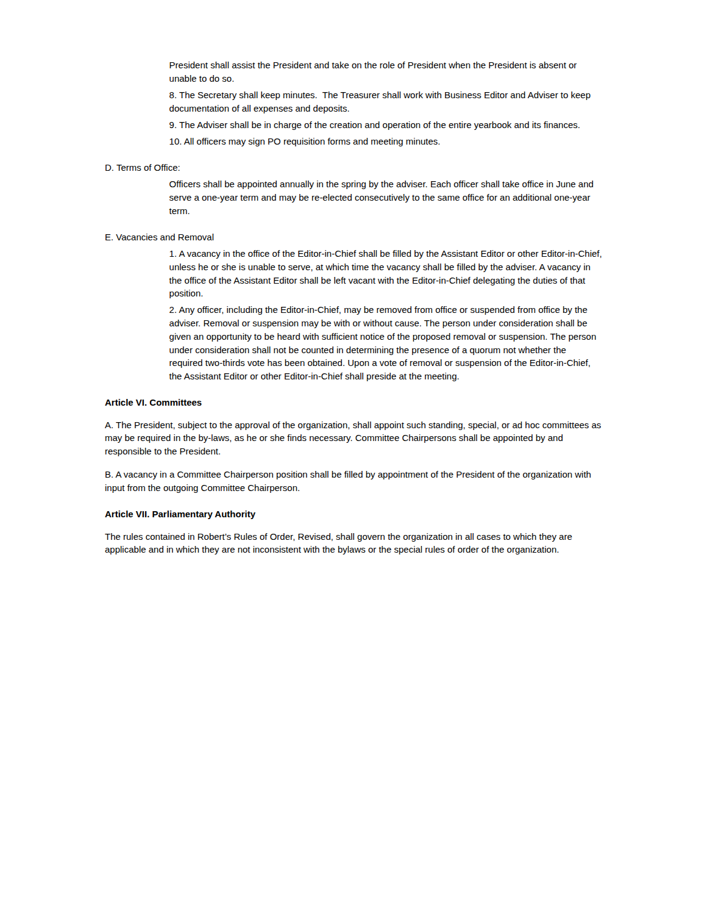President shall assist the President and take on the role of President when the President is absent or unable to do so.
8. The Secretary shall keep minutes. The Treasurer shall work with Business Editor and Adviser to keep documentation of all expenses and deposits.
9. The Adviser shall be in charge of the creation and operation of the entire yearbook and its finances.
10. All officers may sign PO requisition forms and meeting minutes.
D. Terms of Office:
Officers shall be appointed annually in the spring by the adviser. Each officer shall take office in June and serve a one-year term and may be re-elected consecutively to the same office for an additional one-year term.
E. Vacancies and Removal
1. A vacancy in the office of the Editor-in-Chief shall be filled by the Assistant Editor or other Editor-in-Chief, unless he or she is unable to serve, at which time the vacancy shall be filled by the adviser. A vacancy in the office of the Assistant Editor shall be left vacant with the Editor-in-Chief delegating the duties of that position.
2. Any officer, including the Editor-in-Chief, may be removed from office or suspended from office by the adviser. Removal or suspension may be with or without cause. The person under consideration shall be given an opportunity to be heard with sufficient notice of the proposed removal or suspension. The person under consideration shall not be counted in determining the presence of a quorum not whether the required two-thirds vote has been obtained. Upon a vote of removal or suspension of the Editor-in-Chief, the Assistant Editor or other Editor-in-Chief shall preside at the meeting.
Article VI. Committees
A. The President, subject to the approval of the organization, shall appoint such standing, special, or ad hoc committees as may be required in the by-laws, as he or she finds necessary. Committee Chairpersons shall be appointed by and responsible to the President.
B. A vacancy in a Committee Chairperson position shall be filled by appointment of the President of the organization with input from the outgoing Committee Chairperson.
Article VII. Parliamentary Authority
The rules contained in Robert’s Rules of Order, Revised, shall govern the organization in all cases to which they are applicable and in which they are not inconsistent with the bylaws or the special rules of order of the organization.